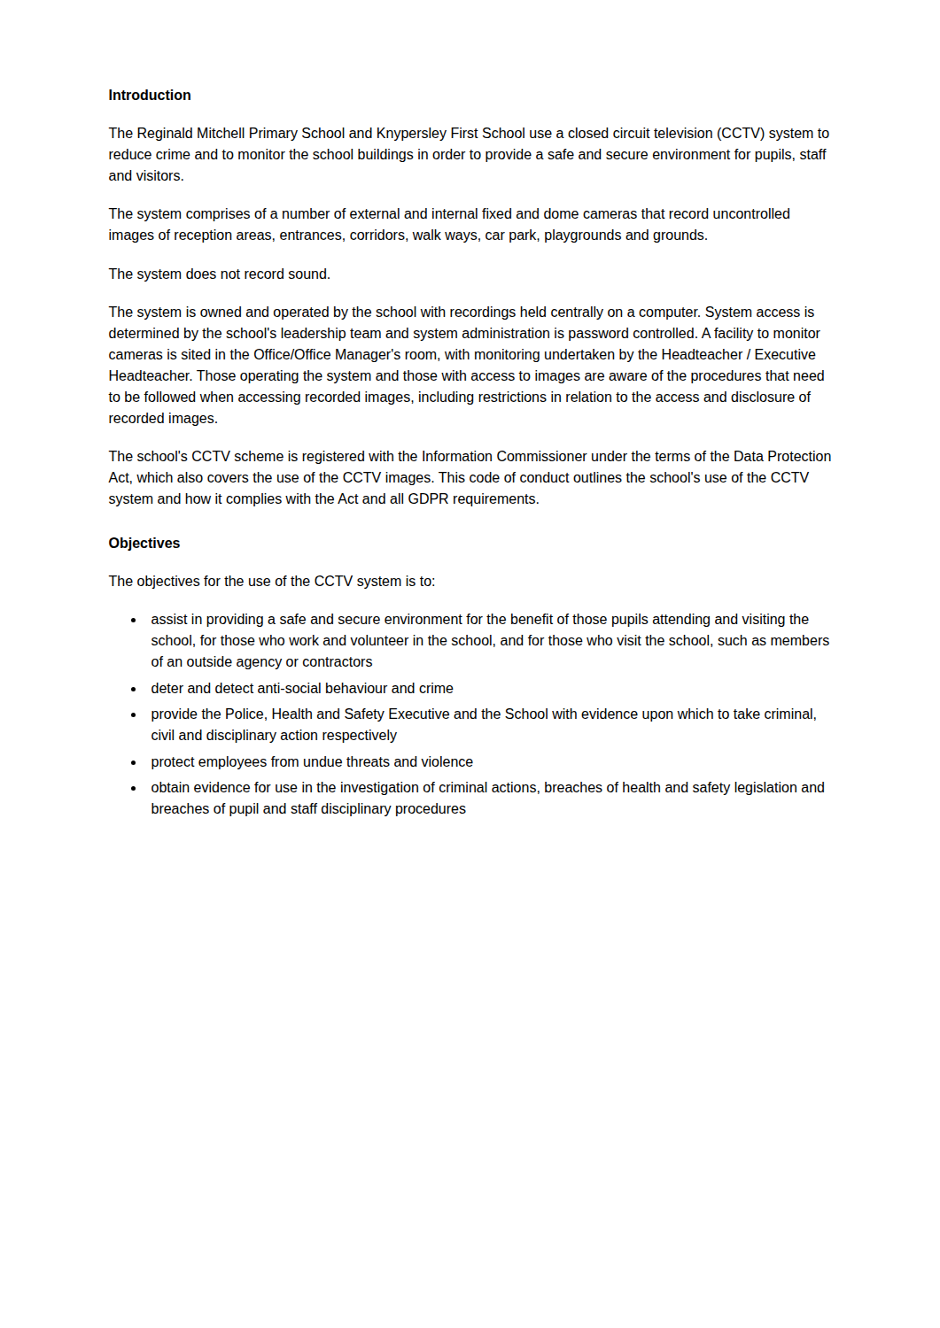Introduction
The Reginald Mitchell Primary School and Knypersley First School use a closed circuit television (CCTV) system to reduce crime and to monitor the school buildings in order to provide a safe and secure environment for pupils, staff and visitors.
The system comprises of a number of external and internal fixed and dome cameras that record uncontrolled images of reception areas, entrances, corridors, walk ways, car park, playgrounds and grounds.
The system does not record sound.
The system is owned and operated by the school with recordings held centrally on a computer. System access is determined by the school's leadership team and system administration is password controlled. A facility to monitor cameras is sited in the Office/Office Manager's room, with monitoring undertaken by the Headteacher / Executive Headteacher. Those operating the system and those with access to images are aware of the procedures that need to be followed when accessing recorded images, including restrictions in relation to the access and disclosure of recorded images.
The school's CCTV scheme is registered with the Information Commissioner under the terms of the Data Protection Act, which also covers the use of the CCTV images. This code of conduct outlines the school's use of the CCTV system and how it complies with the Act and all GDPR requirements.
Objectives
The objectives for the use of the CCTV system is to:
assist in providing a safe and secure environment for the benefit of those pupils attending and visiting the school, for those who work and volunteer in the school, and for those who visit the school, such as members of an outside agency or contractors
deter and detect anti-social behaviour and crime
provide the Police, Health and Safety Executive and the School with evidence upon which to take criminal, civil and disciplinary action respectively
protect employees from undue threats and violence
obtain evidence for use in the investigation of criminal actions, breaches of health and safety legislation and breaches of pupil and staff disciplinary procedures